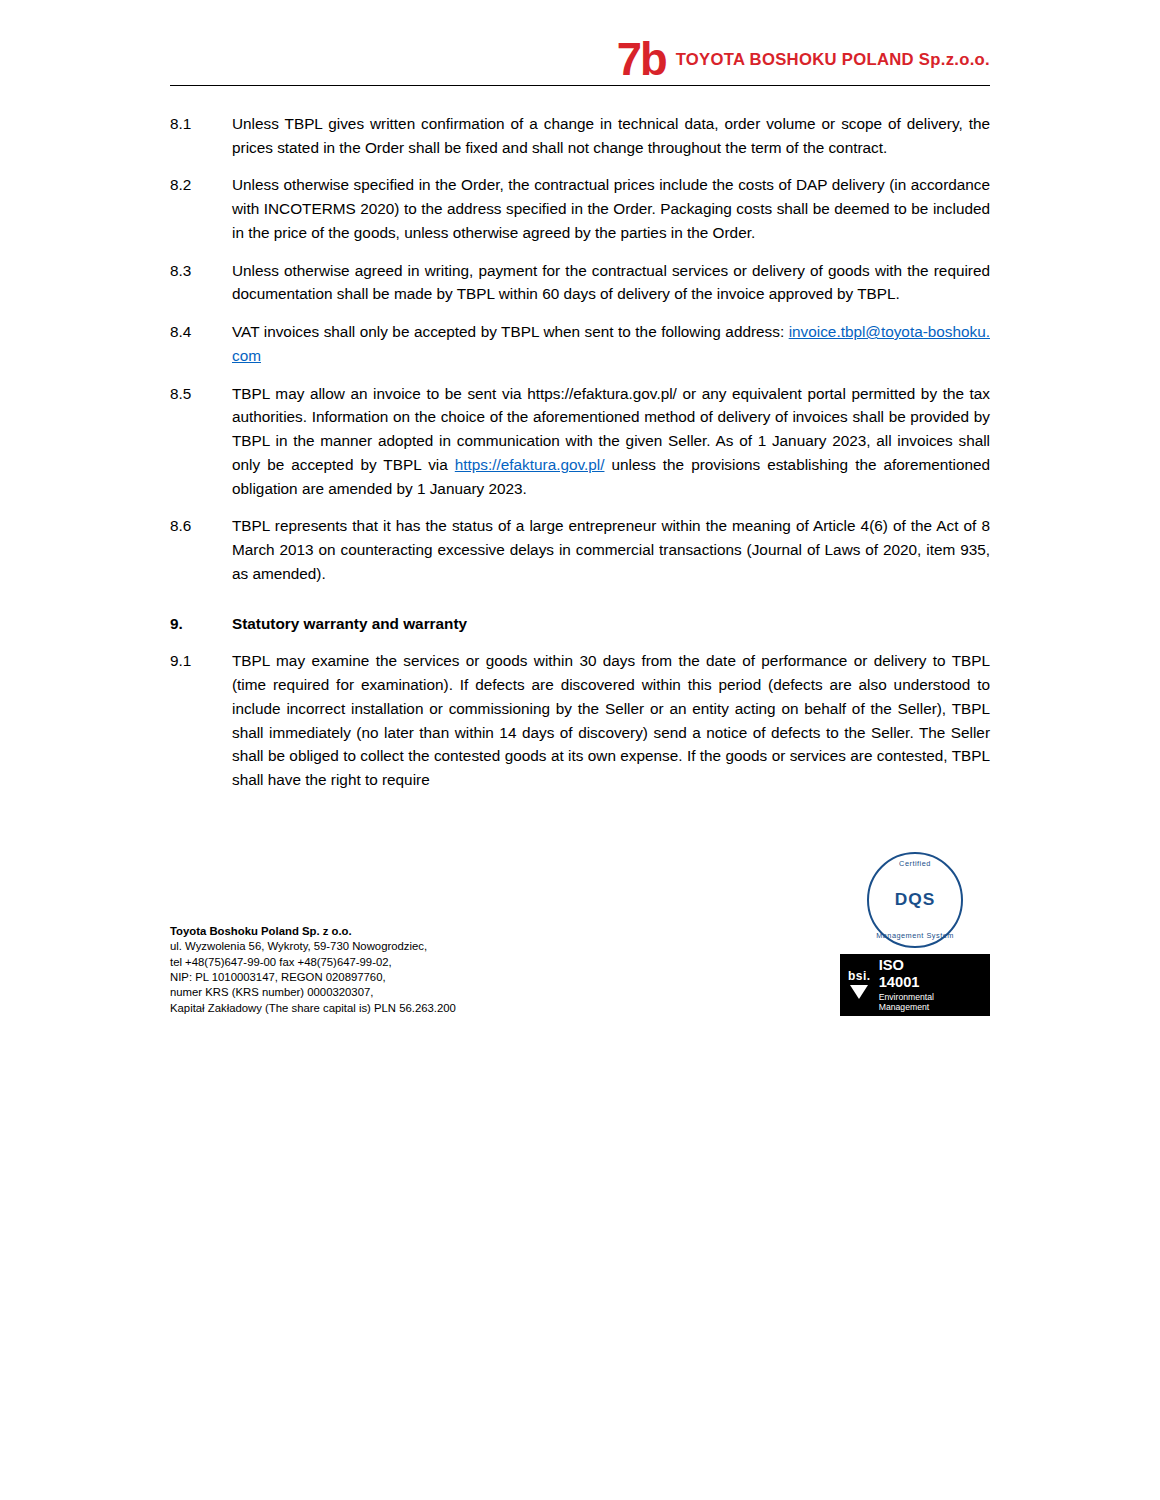7b TOYOTA BOSHOKU POLAND Sp.z.o.o.
8.1 Unless TBPL gives written confirmation of a change in technical data, order volume or scope of delivery, the prices stated in the Order shall be fixed and shall not change throughout the term of the contract.
8.2 Unless otherwise specified in the Order, the contractual prices include the costs of DAP delivery (in accordance with INCOTERMS 2020) to the address specified in the Order. Packaging costs shall be deemed to be included in the price of the goods, unless otherwise agreed by the parties in the Order.
8.3 Unless otherwise agreed in writing, payment for the contractual services or delivery of goods with the required documentation shall be made by TBPL within 60 days of delivery of the invoice approved by TBPL.
8.4 VAT invoices shall only be accepted by TBPL when sent to the following address: invoice.tbpl@toyota-boshoku.com
8.5 TBPL may allow an invoice to be sent via https://efaktura.gov.pl/ or any equivalent portal permitted by the tax authorities. Information on the choice of the aforementioned method of delivery of invoices shall be provided by TBPL in the manner adopted in communication with the given Seller. As of 1 January 2023, all invoices shall only be accepted by TBPL via https://efaktura.gov.pl/ unless the provisions establishing the aforementioned obligation are amended by 1 January 2023.
8.6 TBPL represents that it has the status of a large entrepreneur within the meaning of Article 4(6) of the Act of 8 March 2013 on counteracting excessive delays in commercial transactions (Journal of Laws of 2020, item 935, as amended).
9. Statutory warranty and warranty
9.1 TBPL may examine the services or goods within 30 days from the date of performance or delivery to TBPL (time required for examination). If defects are discovered within this period (defects are also understood to include incorrect installation or commissioning by the Seller or an entity acting on behalf of the Seller), TBPL shall immediately (no later than within 14 days of discovery) send a notice of defects to the Seller. The Seller shall be obliged to collect the contested goods at its own expense. If the goods or services are contested, TBPL shall have the right to require
Toyota Boshoku Poland Sp. z o.o.
ul. Wyzwolenia 56, Wykroty, 59-730 Nowogrodziec,
tel +48(75)647-99-00 fax +48(75)647-99-02,
NIP: PL 1010003147, REGON 020897760,
numer KRS (KRS number) 0000320307,
Kapitał Zakładowy (The share capital is) PLN 56.263.200
Certified DQS Management System
bsi.
ISO 14001 Environmental
Management